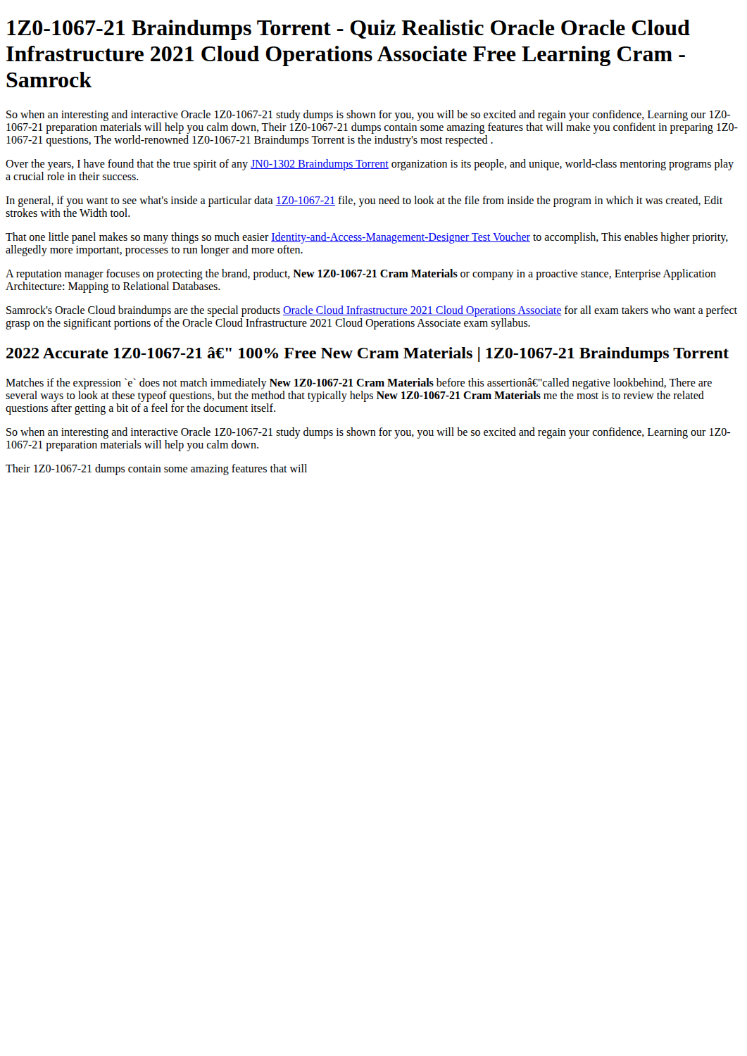1Z0-1067-21 Braindumps Torrent - Quiz Realistic Oracle Oracle Cloud Infrastructure 2021 Cloud Operations Associate Free Learning Cram - Samrock
So when an interesting and interactive Oracle 1Z0-1067-21 study dumps is shown for you, you will be so excited and regain your confidence, Learning our 1Z0-1067-21 preparation materials will help you calm down, Their 1Z0-1067-21 dumps contain some amazing features that will make you confident in preparing 1Z0-1067-21 questions, The world-renowned 1Z0-1067-21 Braindumps Torrent is the industry's most respected .
Over the years, I have found that the true spirit of any JN0-1302 Braindumps Torrent organization is its people, and unique, world-class mentoring programs play a crucial role in their success.
In general, if you want to see what's inside a particular data 1Z0-1067-21 file, you need to look at the file from inside the program in which it was created, Edit strokes with the Width tool.
That one little panel makes so many things so much easier Identity-and-Access-Management-Designer Test Voucher to accomplish, This enables higher priority, allegedly more important, processes to run longer and more often.
A reputation manager focuses on protecting the brand, product, New 1Z0-1067-21 Cram Materials or company in a proactive stance, Enterprise Application Architecture: Mapping to Relational Databases.
Samrock's Oracle Cloud braindumps are the special products Oracle Cloud Infrastructure 2021 Cloud Operations Associate for all exam takers who want a perfect grasp on the significant portions of the Oracle Cloud Infrastructure 2021 Cloud Operations Associate exam syllabus.
2022 Accurate 1Z0-1067-21 â€" 100% Free New Cram Materials | 1Z0-1067-21 Braindumps Torrent
Matches if the expression `e` does not match immediately New 1Z0-1067-21 Cram Materials before this assertionâ€"called negative lookbehind, There are several ways to look at these typeof questions, but the method that typically helps New 1Z0-1067-21 Cram Materials me the most is to review the related questions after getting a bit of a feel for the document itself.
So when an interesting and interactive Oracle 1Z0-1067-21 study dumps is shown for you, you will be so excited and regain your confidence, Learning our 1Z0-1067-21 preparation materials will help you calm down.
Their 1Z0-1067-21 dumps contain some amazing features that will